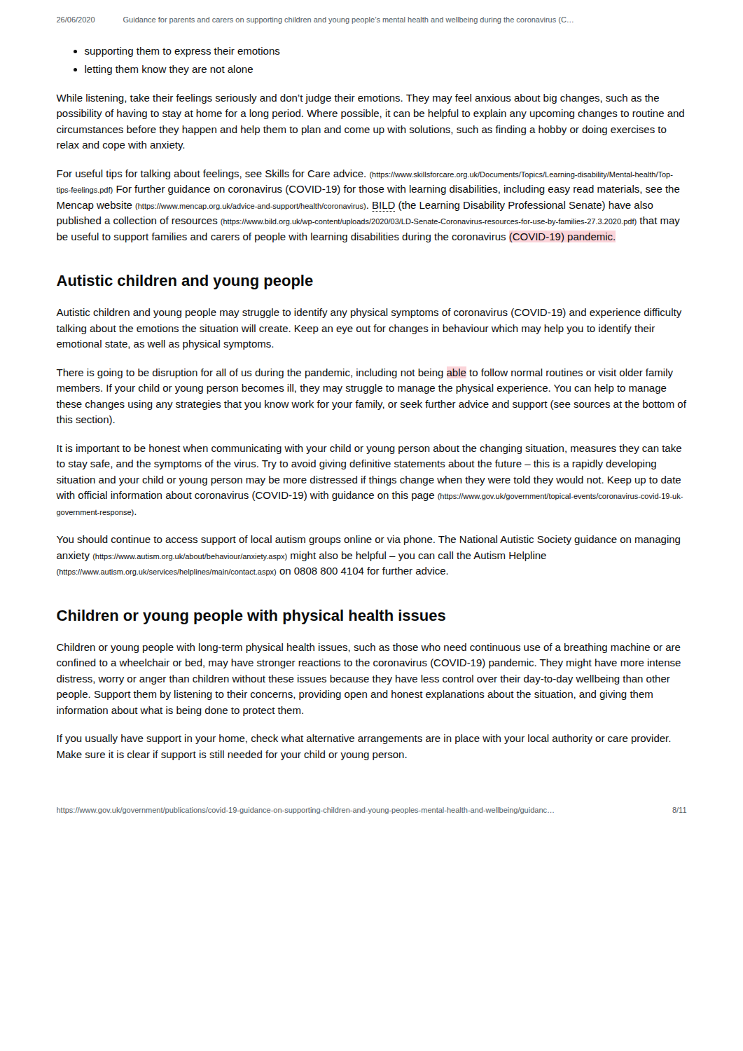26/06/2020 Guidance for parents and carers on supporting children and young people’s mental health and wellbeing during the coronavirus (C…
supporting them to express their emotions
letting them know they are not alone
While listening, take their feelings seriously and don’t judge their emotions. They may feel anxious about big changes, such as the possibility of having to stay at home for a long period. Where possible, it can be helpful to explain any upcoming changes to routine and circumstances before they happen and help them to plan and come up with solutions, such as finding a hobby or doing exercises to relax and cope with anxiety.
For useful tips for talking about feelings, see Skills for Care advice. (https://www.skillsforcare.org.uk/Documents/Topics/Learning-disability/Mental-health/Top-tips-feelings.pdf) For further guidance on coronavirus (COVID-19) for those with learning disabilities, including easy read materials, see the Mencap website (https://www.mencap.org.uk/advice-and-support/health/coronavirus). BILD (the Learning Disability Professional Senate) have also published a collection of resources (https://www.bild.org.uk/wp-content/uploads/2020/03/LD-Senate-Coronavirus-resources-for-use-by-families-27.3.2020.pdf) that may be useful to support families and carers of people with learning disabilities during the coronavirus (COVID-19) pandemic.
Autistic children and young people
Autistic children and young people may struggle to identify any physical symptoms of coronavirus (COVID-19) and experience difficulty talking about the emotions the situation will create. Keep an eye out for changes in behaviour which may help you to identify their emotional state, as well as physical symptoms.
There is going to be disruption for all of us during the pandemic, including not being able to follow normal routines or visit older family members. If your child or young person becomes ill, they may struggle to manage the physical experience. You can help to manage these changes using any strategies that you know work for your family, or seek further advice and support (see sources at the bottom of this section).
It is important to be honest when communicating with your child or young person about the changing situation, measures they can take to stay safe, and the symptoms of the virus. Try to avoid giving definitive statements about the future – this is a rapidly developing situation and your child or young person may be more distressed if things change when they were told they would not. Keep up to date with official information about coronavirus (COVID-19) with guidance on this page (https://www.gov.uk/government/topical-events/coronavirus-covid-19-uk-government-response).
You should continue to access support of local autism groups online or via phone. The National Autistic Society guidance on managing anxiety (https://www.autism.org.uk/about/behaviour/anxiety.aspx) might also be helpful – you can call the Autism Helpline (https://www.autism.org.uk/services/helplines/main/contact.aspx) on 0808 800 4104 for further advice.
Children or young people with physical health issues
Children or young people with long-term physical health issues, such as those who need continuous use of a breathing machine or are confined to a wheelchair or bed, may have stronger reactions to the coronavirus (COVID-19) pandemic. They might have more intense distress, worry or anger than children without these issues because they have less control over their day-to-day wellbeing than other people. Support them by listening to their concerns, providing open and honest explanations about the situation, and giving them information about what is being done to protect them.
If you usually have support in your home, check what alternative arrangements are in place with your local authority or care provider. Make sure it is clear if support is still needed for your child or young person.
https://www.gov.uk/government/publications/covid-19-guidance-on-supporting-children-and-young-peoples-mental-health-and-wellbeing/guidanc… 8/11